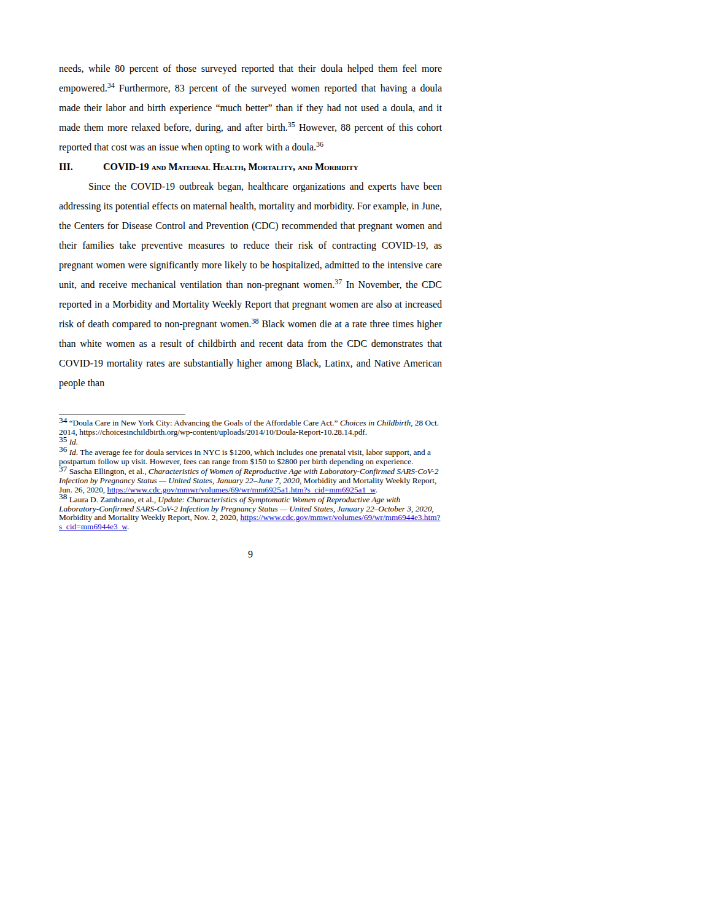needs, while 80 percent of those surveyed reported that their doula helped them feel more empowered.34 Furthermore, 83 percent of the surveyed women reported that having a doula made their labor and birth experience “much better” than if they had not used a doula, and it made them more relaxed before, during, and after birth.35 However, 88 percent of this cohort reported that cost was an issue when opting to work with a doula.36
III.
COVID-19 and Maternal Health, Mortality, and Morbidity
Since the COVID-19 outbreak began, healthcare organizations and experts have been addressing its potential effects on maternal health, mortality and morbidity. For example, in June, the Centers for Disease Control and Prevention (CDC) recommended that pregnant women and their families take preventive measures to reduce their risk of contracting COVID-19, as pregnant women were significantly more likely to be hospitalized, admitted to the intensive care unit, and receive mechanical ventilation than non-pregnant women.37 In November, the CDC reported in a Morbidity and Mortality Weekly Report that pregnant women are also at increased risk of death compared to non-pregnant women.38 Black women die at a rate three times higher than white women as a result of childbirth and recent data from the CDC demonstrates that COVID-19 mortality rates are substantially higher among Black, Latinx, and Native American people than
34 “Doula Care in New York City: Advancing the Goals of the Affordable Care Act.” Choices in Childbirth, 28 Oct. 2014, https://choicesinchildbirth.org/wp-content/uploads/2014/10/Doula-Report-10.28.14.pdf.
35 Id.
36 Id. The average fee for doula services in NYC is $1200, which includes one prenatal visit, labor support, and a postpartum follow up visit. However, fees can range from $150 to $2800 per birth depending on experience.
37 Sascha Ellington, et al., Characteristics of Women of Reproductive Age with Laboratory-Confirmed SARS-CoV-2 Infection by Pregnancy Status — United States, January 22–June 7, 2020, Morbidity and Mortality Weekly Report, Jun. 26, 2020, https://www.cdc.gov/mmwr/volumes/69/wr/mm6925a1.htm?s_cid=mm6925a1_w.
38 Laura D. Zambrano, et al., Update: Characteristics of Symptomatic Women of Reproductive Age with Laboratory-Confirmed SARS-CoV-2 Infection by Pregnancy Status — United States, January 22–October 3, 2020, Morbidity and Mortality Weekly Report, Nov. 2, 2020, https://www.cdc.gov/mmwr/volumes/69/wr/mm6944e3.htm?s_cid=mm6944e3_w.
9